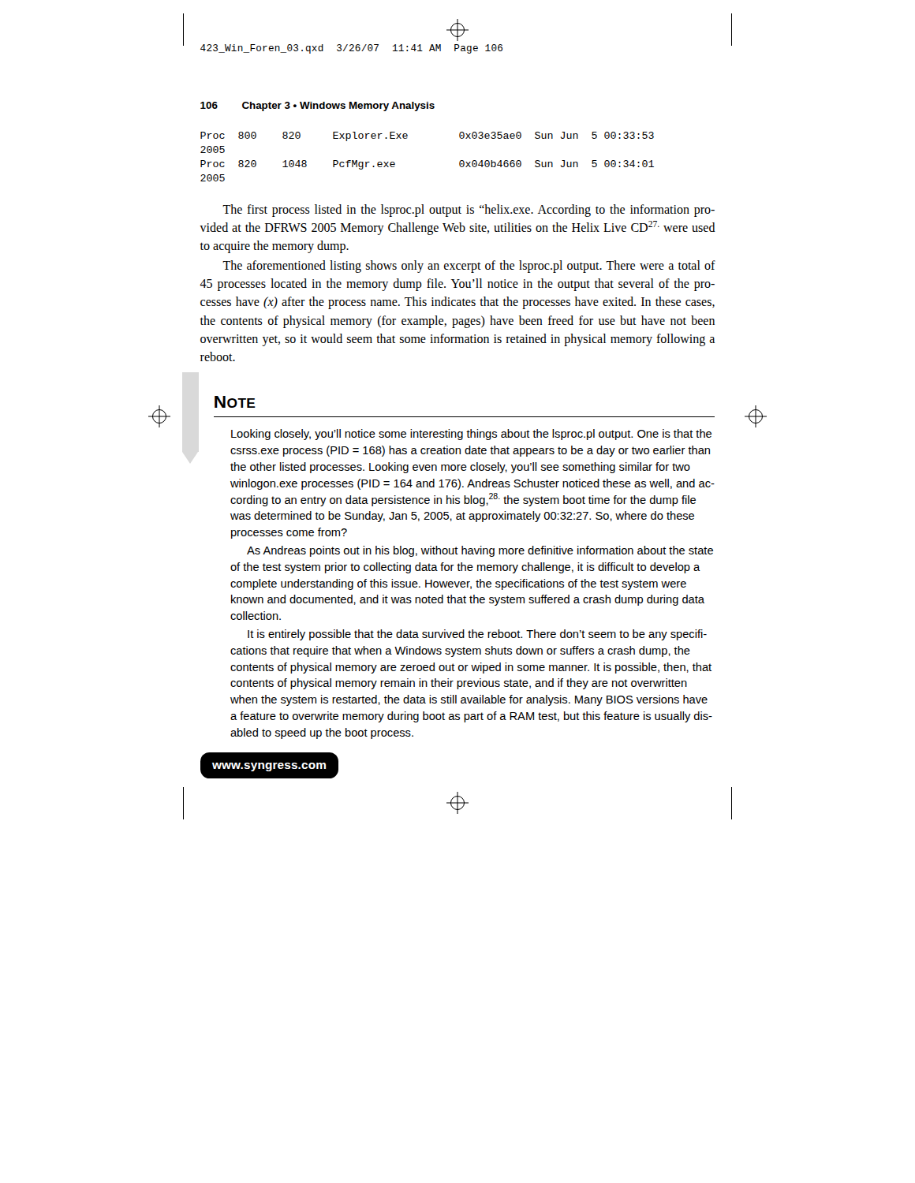423_Win_Foren_03.qxd 3/26/07 11:41 AM Page 106
106 Chapter 3 • Windows Memory Analysis
Proc  800    820     Explorer.Exe        0x03e35ae0  Sun Jun  5 00:33:53
2005
Proc  820    1048    PcfMgr.exe          0x040b4660  Sun Jun  5 00:34:01
2005
The first process listed in the lsproc.pl output is “helix.exe. According to the information provided at the DFRWS 2005 Memory Challenge Web site, utilities on the Helix Live CD27. were used to acquire the memory dump.
The aforementioned listing shows only an excerpt of the lsproc.pl output. There were a total of 45 processes located in the memory dump file. You’ll notice in the output that several of the processes have (x) after the process name. This indicates that the processes have exited. In these cases, the contents of physical memory (for example, pages) have been freed for use but have not been overwritten yet, so it would seem that some information is retained in physical memory following a reboot.
NOTE
Looking closely, you’ll notice some interesting things about the lsproc.pl output. One is that the csrss.exe process (PID = 168) has a creation date that appears to be a day or two earlier than the other listed processes. Looking even more closely, you’ll see something similar for two winlogon.exe processes (PID = 164 and 176). Andreas Schuster noticed these as well, and according to an entry on data persistence in his blog,28. the system boot time for the dump file was determined to be Sunday, Jan 5, 2005, at approximately 00:32:27. So, where do these processes come from?
As Andreas points out in his blog, without having more definitive information about the state of the test system prior to collecting data for the memory challenge, it is difficult to develop a complete understanding of this issue. However, the specifications of the test system were known and documented, and it was noted that the system suffered a crash dump during data collection.
It is entirely possible that the data survived the reboot. There don’t seem to be any specifications that require that when a Windows system shuts down or suffers a crash dump, the contents of physical memory are zeroed out or wiped in some manner. It is possible, then, that contents of physical memory remain in their previous state, and if they are not overwritten when the system is restarted, the data is still available for analysis. Many BIOS versions have a feature to overwrite memory during boot as part of a RAM test, but this feature is usually disabled to speed up the boot process.
www.syngress.com